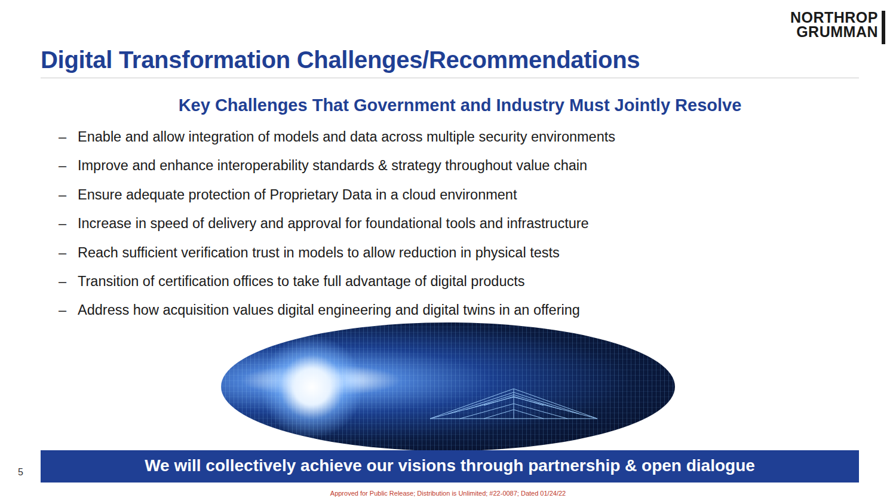NORTHROP GRUMMAN
Digital Transformation Challenges/Recommendations
Key Challenges That Government and Industry Must Jointly Resolve
Enable and allow integration of models and data across multiple security environments
Improve and enhance interoperability standards & strategy throughout value chain
Ensure adequate protection of Proprietary Data in a cloud environment
Increase in speed of delivery and approval for foundational tools and infrastructure
Reach sufficient verification trust in models to allow reduction in physical tests
Transition of certification offices to take full advantage of digital products
Address how acquisition values digital engineering and digital twins in an offering
5
We will collectively achieve our visions through partnership & open dialogue
Approved for Public Release; Distribution is Unlimited; #22-0087; Dated 01/24/22